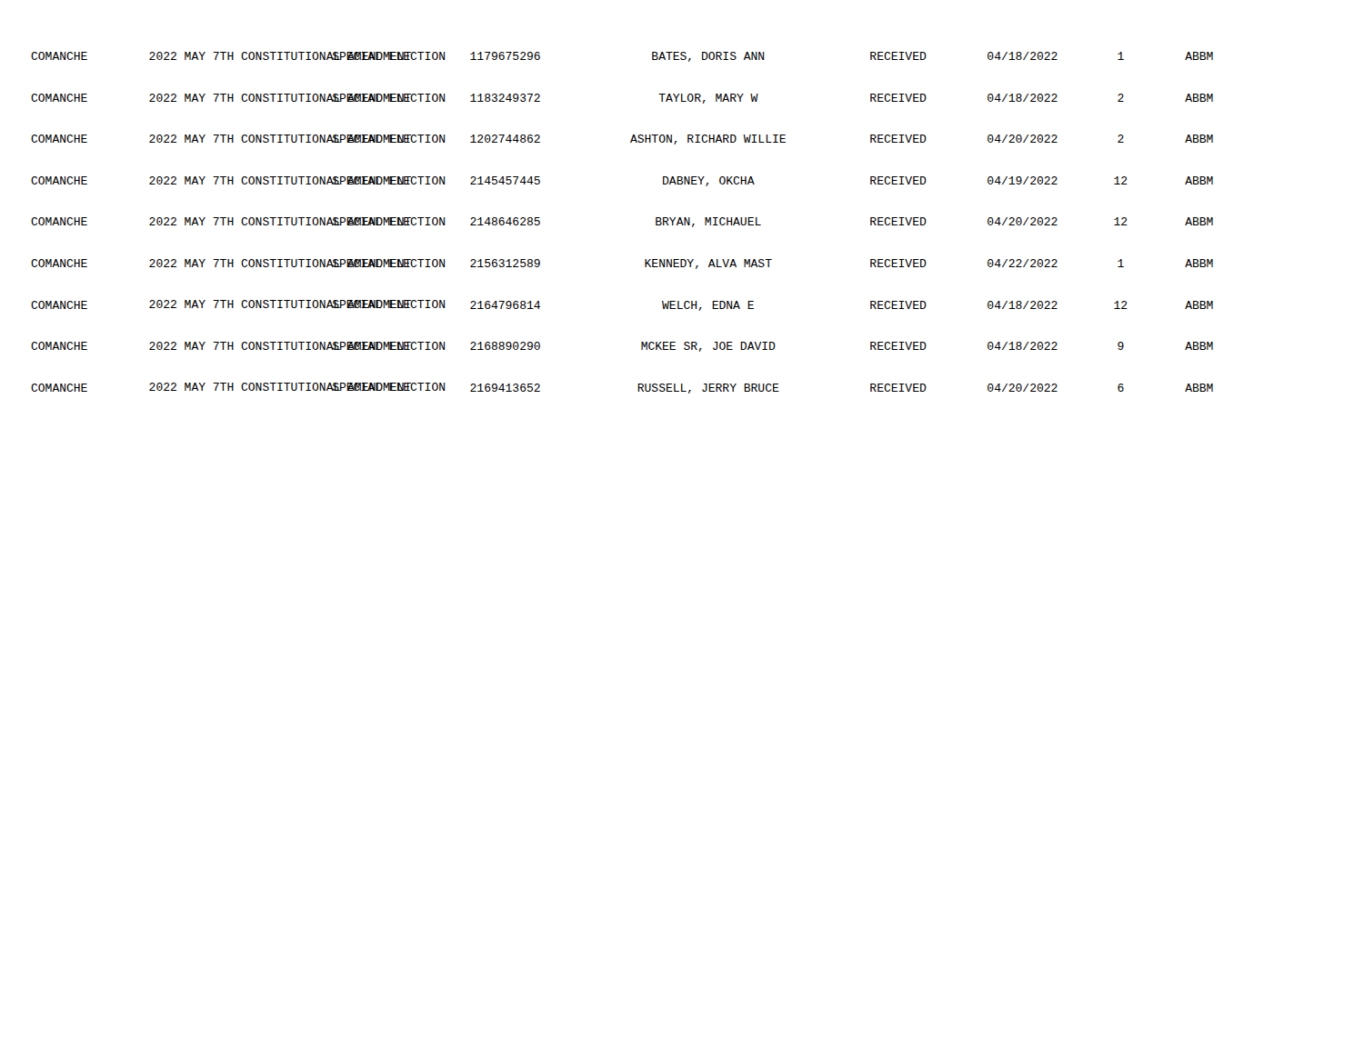| COMANCHE | 2022 MAY 7TH CONSTITUTIONAL AMENDMENT | SPECIAL ELECTION | 1179675296 | BATES, DORIS ANN | RECEIVED | 04/18/2022 | 1 | ABBM | |
| COMANCHE | 2022 MAY 7TH CONSTITUTIONAL AMENDMENT | SPECIAL ELECTION | 1183249372 | TAYLOR, MARY W | RECEIVED | 04/18/2022 | 2 | ABBM | |
| COMANCHE | 2022 MAY 7TH CONSTITUTIONAL AMENDMENT | SPECIAL ELECTION | 1202744862 | ASHTON, RICHARD WILLIE | RECEIVED | 04/20/2022 | 2 | ABBM | |
| COMANCHE | 2022 MAY 7TH CONSTITUTIONAL AMENDMENT | SPECIAL ELECTION | 2145457445 | DABNEY, OKCHA | RECEIVED | 04/19/2022 | 12 | ABBM | |
| COMANCHE | 2022 MAY 7TH CONSTITUTIONAL AMENDMENT | SPECIAL ELECTION | 2148646285 | BRYAN, MICHAUEL | RECEIVED | 04/20/2022 | 12 | ABBM | |
| COMANCHE | 2022 MAY 7TH CONSTITUTIONAL AMENDMENT | SPECIAL ELECTION | 2156312589 | KENNEDY, ALVA MAST | RECEIVED | 04/22/2022 | 1 | ABBM | |
| COMANCHE | 2022 MAY 7TH CONSTITUTIONAL AMENDMENT | SPECIAL ELECTION | 2164796814 | WELCH, EDNA E | RECEIVED | 04/18/2022 | 12 | ABBM | |
| COMANCHE | 2022 MAY 7TH CONSTITUTIONAL AMENDMENT | SPECIAL ELECTION | 2168890290 | MCKEE SR, JOE DAVID | RECEIVED | 04/18/2022 | 9 | ABBM | |
| COMANCHE | 2022 MAY 7TH CONSTITUTIONAL AMENDMENT | SPECIAL ELECTION | 2169413652 | RUSSELL, JERRY BRUCE | RECEIVED | 04/20/2022 | 6 | ABBM | |